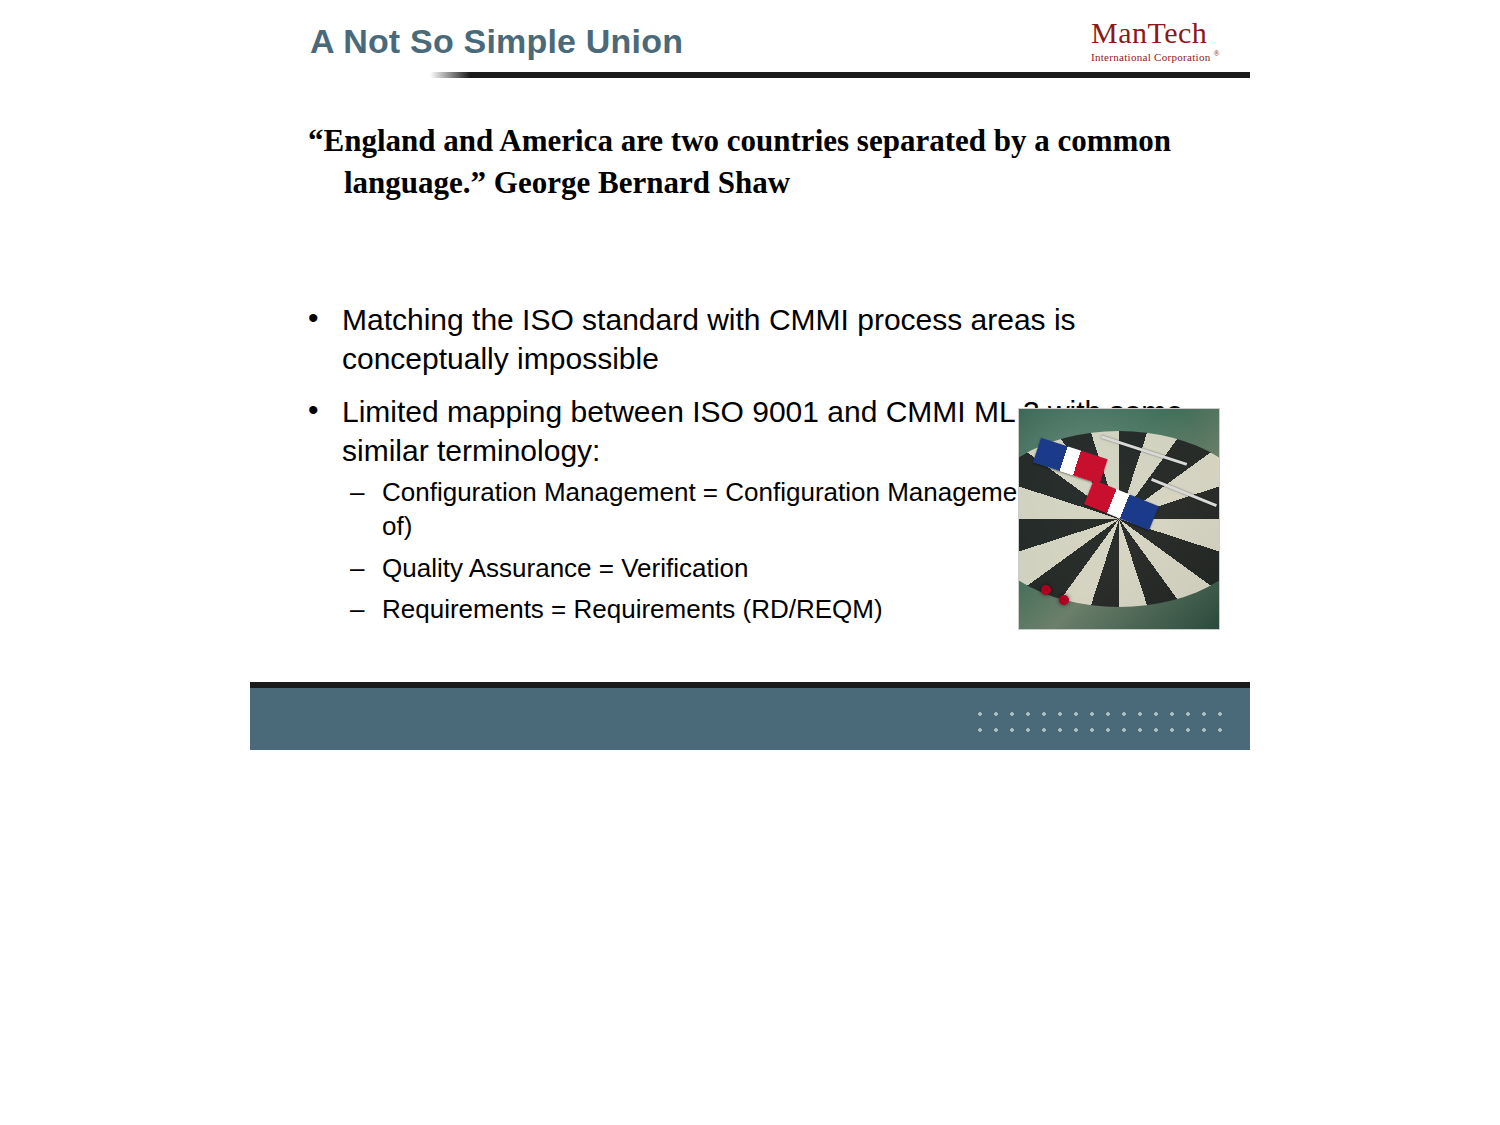A Not So Simple Union
ManTech
International Corporation ®
“England and America are two countries separated by a common language.” George Bernard Shaw
Matching the ISO standard with CMMI process areas is conceptually impossible
Limited mapping between ISO 9001 and CMMI ML 3 with some similar terminology:
Configuration Management = Configuration Management (well, sort of)
Quality Assurance = Verification
Requirements = Requirements (RD/REQM)